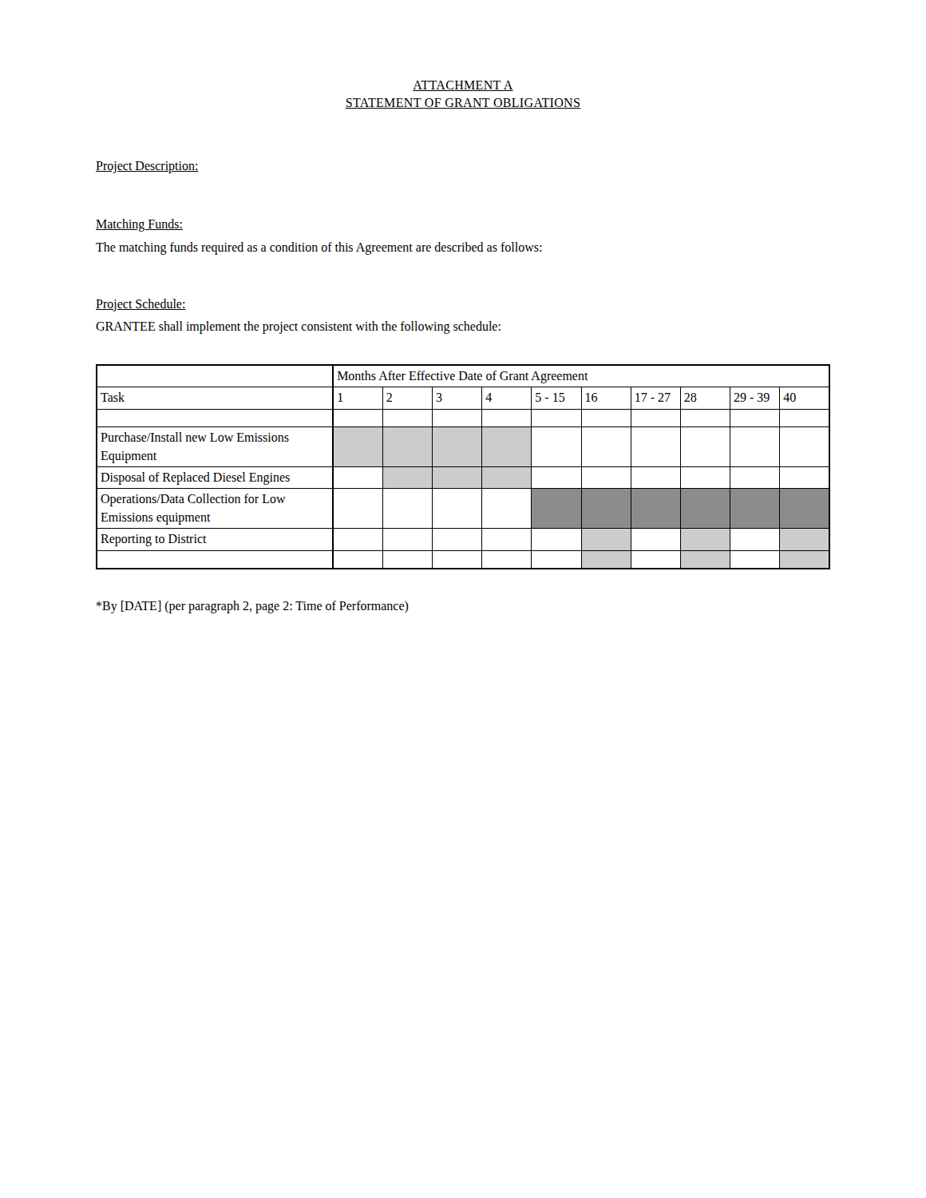ATTACHMENT A
STATEMENT OF GRANT OBLIGATIONS
Project Description:
Matching Funds:
The matching funds required as a condition of this Agreement are described as follows:
Project Schedule:
GRANTEE shall implement the project consistent with the following schedule:
| | Months After Effective Date of Grant Agreement |
| --- | --- |
| Task | 1 | 2 | 3 | 4 | 5 - 15 | 16 | 17 - 27 | 28 | 29 - 39 | 40 |
| Purchase/Install new Low Emissions Equipment | | | | | | | | | | |
| Disposal of Replaced Diesel Engines | | | | | | | | | | |
| Operations/Data Collection for Low Emissions equipment | | | | | | | | | | |
| Reporting to District | | | | | | | | | | |
*By [DATE] (per paragraph 2, page 2: Time of Performance)